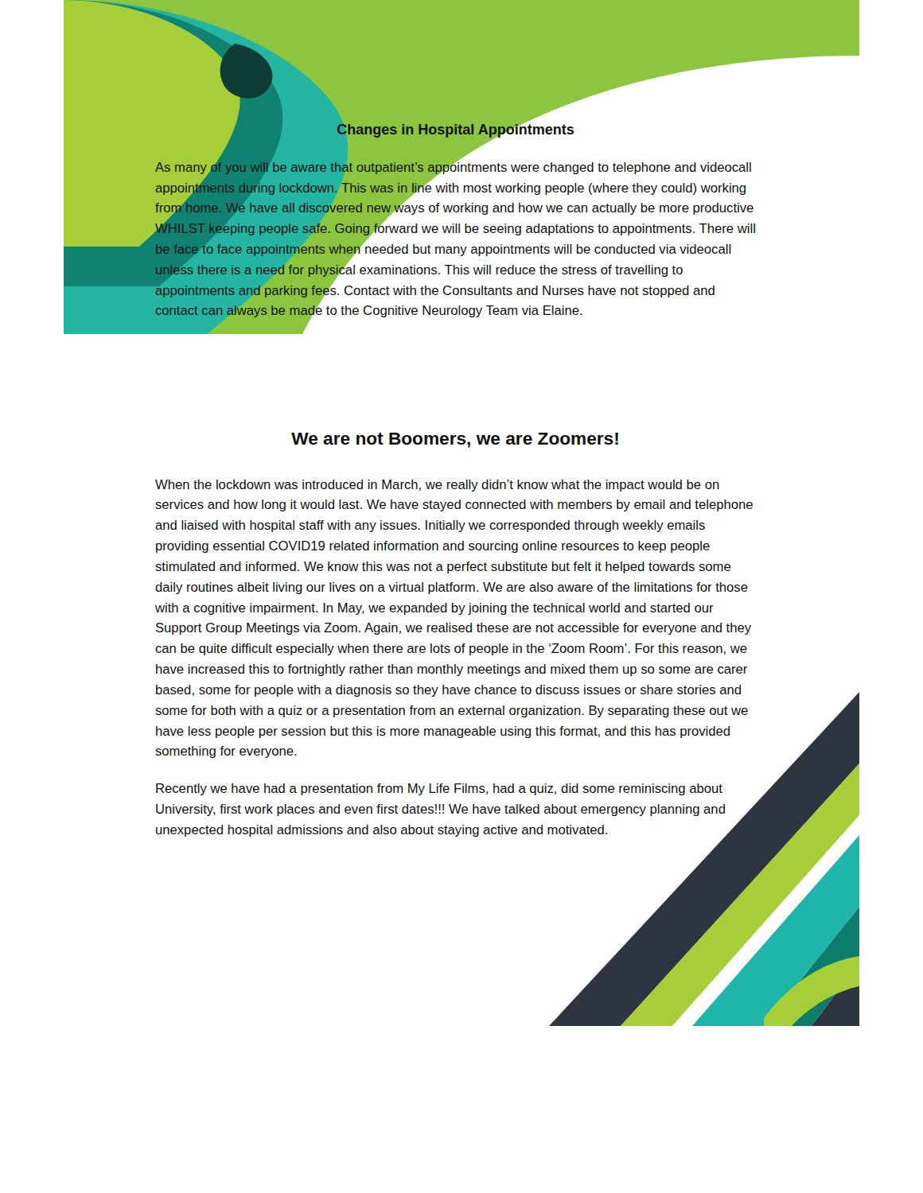Changes in Hospital Appointments
As many of you will be aware that outpatient’s appointments were changed to telephone and videocall appointments during lockdown. This was in line with most working people (where they could) working from home. We have all discovered new ways of working and how we can actually be more productive WHILST keeping people safe. Going forward we will be seeing adaptations to appointments. There will be face to face appointments when needed but many appointments will be conducted via videocall unless there is a need for physical examinations. This will reduce the stress of travelling to appointments and parking fees. Contact with the Consultants and Nurses have not stopped and contact can always be made to the Cognitive Neurology Team via Elaine.
We are not Boomers, we are Zoomers!
When the lockdown was introduced in March, we really didn’t know what the impact would be on services and how long it would last. We have stayed connected with members by email and telephone and liaised with hospital staff with any issues. Initially we corresponded through weekly emails providing essential COVID19 related information and sourcing online resources to keep people stimulated and informed. We know this was not a perfect substitute but felt it helped towards some daily routines albeit living our lives on a virtual platform. We are also aware of the limitations for those with a cognitive impairment. In May, we expanded by joining the technical world and started our Support Group Meetings via Zoom. Again, we realised these are not accessible for everyone and they can be quite difficult especially when there are lots of people in the ‘Zoom Room’. For this reason, we have increased this to fortnightly rather than monthly meetings and mixed them up so some are carer based, some for people with a diagnosis so they have chance to discuss issues or share stories and some for both with a quiz or a presentation from an external organization. By separating these out we have less people per session but this is more manageable using this format, and this has provided something for everyone.
Recently we have had a presentation from My Life Films, had a quiz, did some reminiscing about University, first work places and even first dates!!! We have talked about emergency planning and unexpected hospital admissions and also about staying active and motivated.